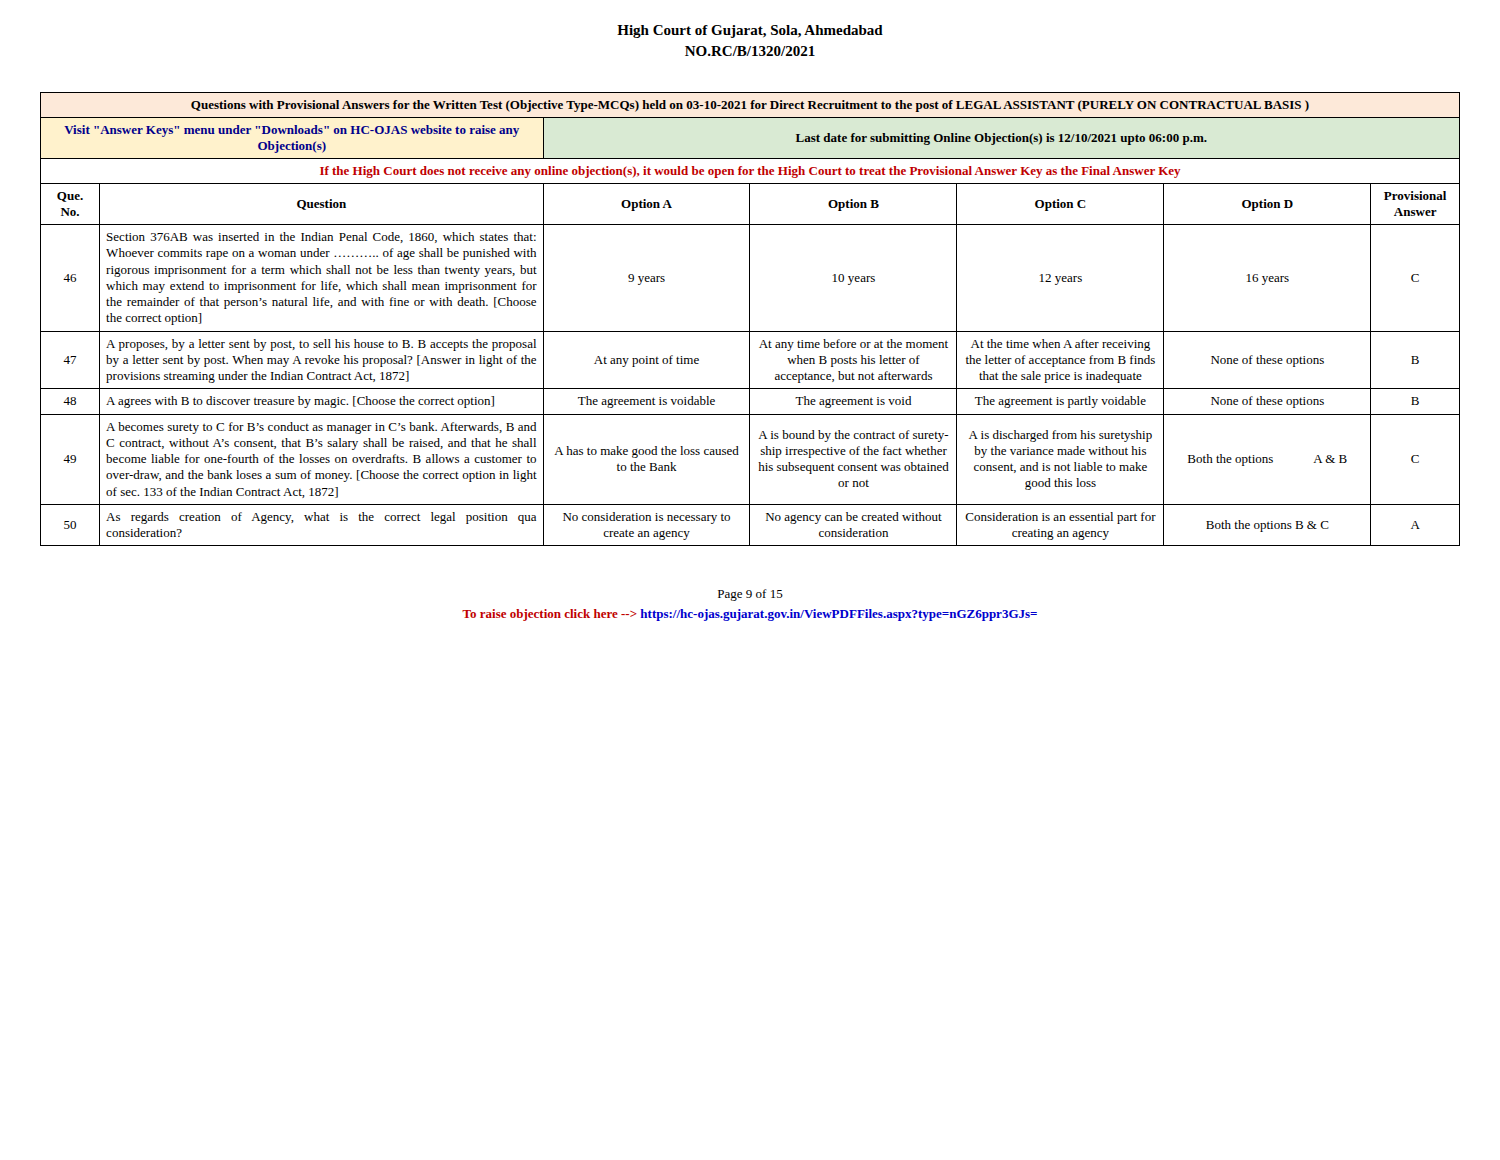High Court of Gujarat, Sola, Ahmedabad
NO.RC/B/1320/2021
| Questions with Provisional Answers for the Written Test (Objective Type-MCQs) held on 03-10-2021 for Direct Recruitment to the post of LEGAL ASSISTANT (PURELY ON CONTRACTUAL BASIS ) |
| Visit "Answer Keys" menu under "Downloads" on HC-OJAS website to raise any Objection(s) | Last date for submitting Online Objection(s) is 12/10/2021 upto 06:00 p.m. |
| If the High Court does not receive any online objection(s), it would be open for the High Court to treat the Provisional Answer Key as the Final Answer Key |
| Que. No. | Question | Option A | Option B | Option C | Option D | Provisional Answer |
| 46 | Section 376AB was inserted in the Indian Penal Code, 1860, which states that: Whoever commits rape on a woman under ……….. of age shall be punished with rigorous imprisonment for a term which shall not be less than twenty years, but which may extend to imprisonment for life, which shall mean imprisonment for the remainder of that person’s natural life, and with fine or with death. [Choose the correct option] | 9 years | 10 years | 12 years | 16 years | C |
| 47 | A proposes, by a letter sent by post, to sell his house to B. B accepts the proposal by a letter sent by post. When may A revoke his proposal? [Answer in light of the provisions streaming under the Indian Contract Act, 1872] | At any point of time | At any time before or at the moment when B posts his letter of acceptance, but not afterwards | At the time when A after receiving the letter of acceptance from B finds that the sale price is inadequate | None of these options | B |
| 48 | A agrees with B to discover treasure by magic. [Choose the correct option] | The agreement is voidable | The agreement is void | The agreement is partly voidable | None of these options | B |
| 49 | A becomes surety to C for B’s conduct as manager in C’s bank. Afterwards, B and C contract, without A’s consent, that B’s salary shall be raised, and that he shall become liable for one-fourth of the losses on overdrafts. B allows a customer to over-draw, and the bank loses a sum of money. [Choose the correct option in light of sec. 133 of the Indian Contract Act, 1872] | A has to make good the loss caused to the Bank | A is bound by the contract of surety-ship irrespective of the fact whether his subsequent consent was obtained or not | A is discharged from his suretyship by the variance made without his consent, and is not liable to make good this loss | Both the options A & B | C |
| 50 | As regards creation of Agency, what is the correct legal position qua consideration? | No consideration is necessary to create an agency | No agency can be created without consideration | Consideration is an essential part for creating an agency | Both the options B & C | A |
Page 9 of 15
To raise objection click here --> https://hc-ojas.gujarat.gov.in/ViewPDFFiles.aspx?type=nGZ6ppr3GJs=